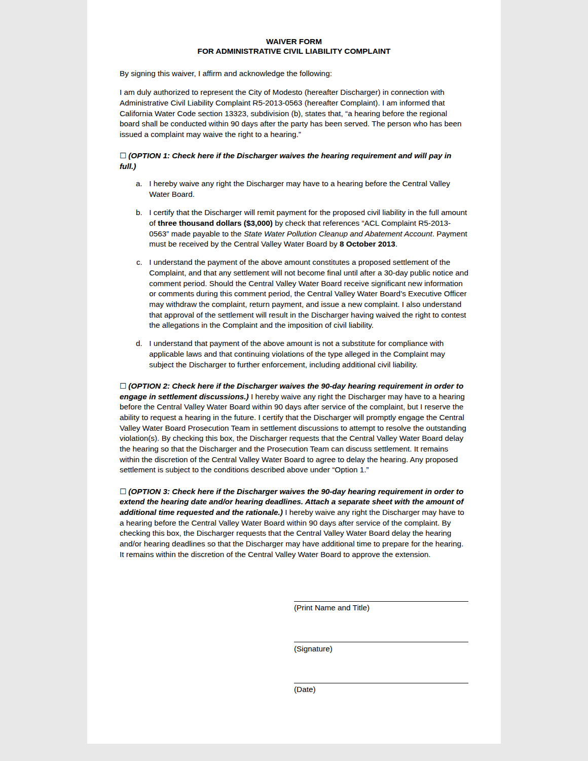WAIVER FORM
FOR ADMINISTRATIVE CIVIL LIABILITY COMPLAINT
By signing this waiver, I affirm and acknowledge the following:
I am duly authorized to represent the City of Modesto (hereafter Discharger) in connection with Administrative Civil Liability Complaint R5-2013-0563 (hereafter Complaint). I am informed that California Water Code section 13323, subdivision (b), states that, “a hearing before the regional board shall be conducted within 90 days after the party has been served. The person who has been issued a complaint may waive the right to a hearing.”
☐ (OPTION 1: Check here if the Discharger waives the hearing requirement and will pay in full.)
I hereby waive any right the Discharger may have to a hearing before the Central Valley Water Board.
I certify that the Discharger will remit payment for the proposed civil liability in the full amount of three thousand dollars ($3,000) by check that references “ACL Complaint R5-2013-0563” made payable to the State Water Pollution Cleanup and Abatement Account. Payment must be received by the Central Valley Water Board by 8 October 2013.
I understand the payment of the above amount constitutes a proposed settlement of the Complaint, and that any settlement will not become final until after a 30-day public notice and comment period. Should the Central Valley Water Board receive significant new information or comments during this comment period, the Central Valley Water Board’s Executive Officer may withdraw the complaint, return payment, and issue a new complaint. I also understand that approval of the settlement will result in the Discharger having waived the right to contest the allegations in the Complaint and the imposition of civil liability.
I understand that payment of the above amount is not a substitute for compliance with applicable laws and that continuing violations of the type alleged in the Complaint may subject the Discharger to further enforcement, including additional civil liability.
☐ (OPTION 2: Check here if the Discharger waives the 90-day hearing requirement in order to engage in settlement discussions.) I hereby waive any right the Discharger may have to a hearing before the Central Valley Water Board within 90 days after service of the complaint, but I reserve the ability to request a hearing in the future. I certify that the Discharger will promptly engage the Central Valley Water Board Prosecution Team in settlement discussions to attempt to resolve the outstanding violation(s). By checking this box, the Discharger requests that the Central Valley Water Board delay the hearing so that the Discharger and the Prosecution Team can discuss settlement. It remains within the discretion of the Central Valley Water Board to agree to delay the hearing. Any proposed settlement is subject to the conditions described above under “Option 1.”
☐ (OPTION 3: Check here if the Discharger waives the 90-day hearing requirement in order to extend the hearing date and/or hearing deadlines. Attach a separate sheet with the amount of additional time requested and the rationale.) I hereby waive any right the Discharger may have to a hearing before the Central Valley Water Board within 90 days after service of the complaint. By checking this box, the Discharger requests that the Central Valley Water Board delay the hearing and/or hearing deadlines so that the Discharger may have additional time to prepare for the hearing. It remains within the discretion of the Central Valley Water Board to approve the extension.
(Print Name and Title)
(Signature)
(Date)